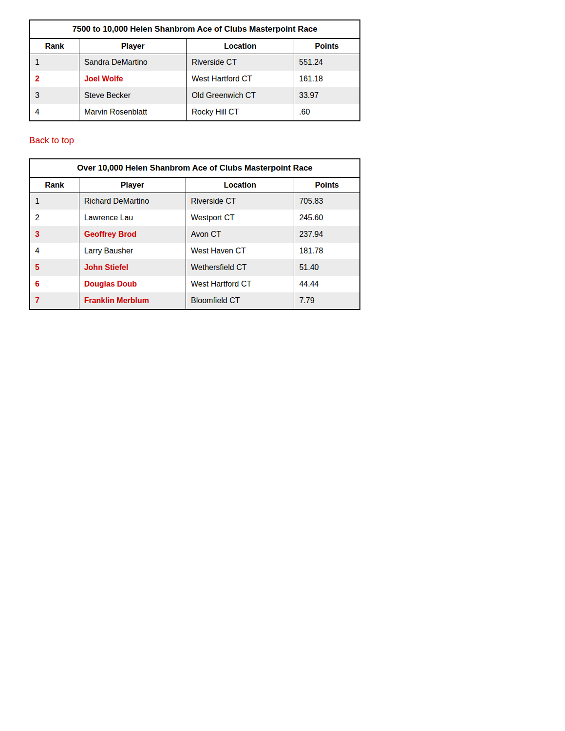7500 to 10,000 Helen Shanbrom Ace of Clubs Masterpoint Race
| Rank | Player | Location | Points |
| --- | --- | --- | --- |
| 1 | Sandra DeMartino | Riverside CT | 551.24 |
| 2 | Joel Wolfe | West Hartford CT | 161.18 |
| 3 | Steve Becker | Old Greenwich CT | 33.97 |
| 4 | Marvin Rosenblatt | Rocky Hill CT | .60 |
Back to top
Over 10,000 Helen Shanbrom Ace of Clubs Masterpoint Race
| Rank | Player | Location | Points |
| --- | --- | --- | --- |
| 1 | Richard DeMartino | Riverside CT | 705.83 |
| 2 | Lawrence Lau | Westport CT | 245.60 |
| 3 | Geoffrey Brod | Avon CT | 237.94 |
| 4 | Larry Bausher | West Haven CT | 181.78 |
| 5 | John Stiefel | Wethersfield CT | 51.40 |
| 6 | Douglas Doub | West Hartford CT | 44.44 |
| 7 | Franklin Merblum | Bloomfield CT | 7.79 |